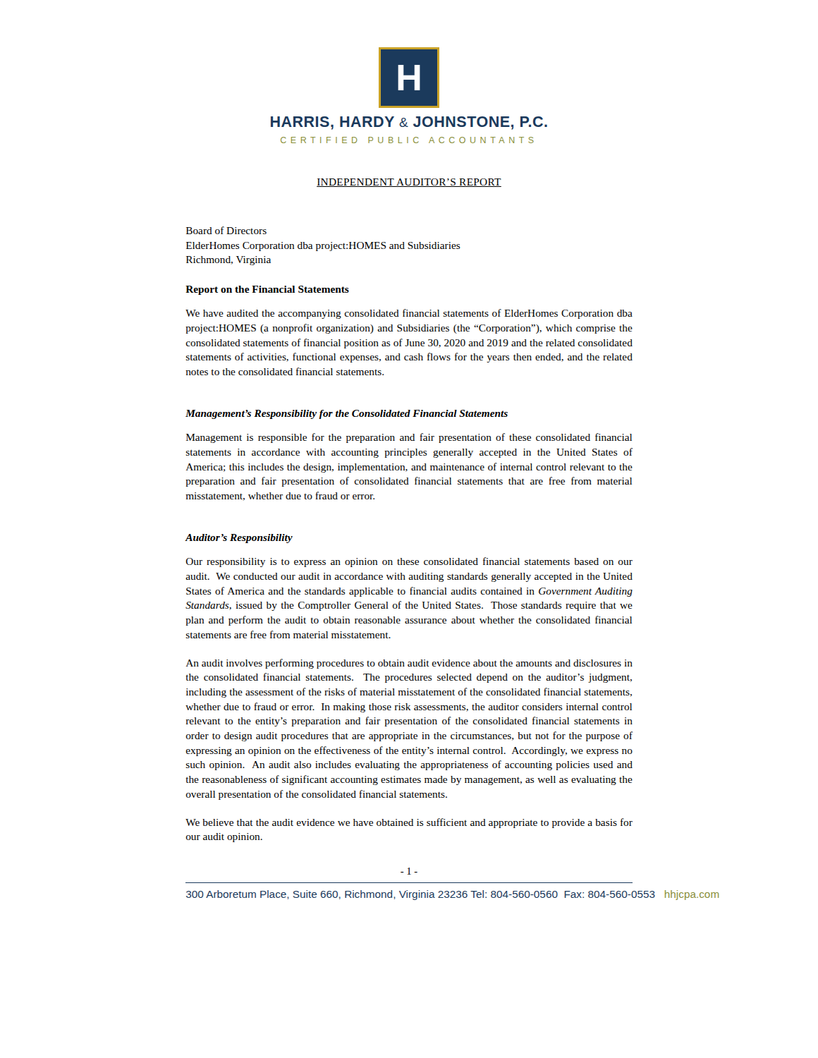H
HARRIS, HARDY & JOHNSTONE, P.C.
CERTIFIED PUBLIC ACCOUNTANTS
INDEPENDENT AUDITOR’S REPORT
Board of Directors
ElderHomes Corporation dba project:HOMES and Subsidiaries
Richmond, Virginia
Report on the Financial Statements
We have audited the accompanying consolidated financial statements of ElderHomes Corporation dba project:HOMES (a nonprofit organization) and Subsidiaries (the “Corporation”), which comprise the consolidated statements of financial position as of June 30, 2020 and 2019 and the related consolidated statements of activities, functional expenses, and cash flows for the years then ended, and the related notes to the consolidated financial statements.
Management’s Responsibility for the Consolidated Financial Statements
Management is responsible for the preparation and fair presentation of these consolidated financial statements in accordance with accounting principles generally accepted in the United States of America; this includes the design, implementation, and maintenance of internal control relevant to the preparation and fair presentation of consolidated financial statements that are free from material misstatement, whether due to fraud or error.
Auditor’s Responsibility
Our responsibility is to express an opinion on these consolidated financial statements based on our audit. We conducted our audit in accordance with auditing standards generally accepted in the United States of America and the standards applicable to financial audits contained in Government Auditing Standards, issued by the Comptroller General of the United States. Those standards require that we plan and perform the audit to obtain reasonable assurance about whether the consolidated financial statements are free from material misstatement.
An audit involves performing procedures to obtain audit evidence about the amounts and disclosures in the consolidated financial statements. The procedures selected depend on the auditor’s judgment, including the assessment of the risks of material misstatement of the consolidated financial statements, whether due to fraud or error. In making those risk assessments, the auditor considers internal control relevant to the entity’s preparation and fair presentation of the consolidated financial statements in order to design audit procedures that are appropriate in the circumstances, but not for the purpose of expressing an opinion on the effectiveness of the entity’s internal control. Accordingly, we express no such opinion. An audit also includes evaluating the appropriateness of accounting policies used and the reasonableness of significant accounting estimates made by management, as well as evaluating the overall presentation of the consolidated financial statements.
We believe that the audit evidence we have obtained is sufficient and appropriate to provide a basis for our audit opinion.
- 1 -
300 Arboretum Place, Suite 660, Richmond, Virginia 23236 Tel: 804-560-0560 Fax: 804-560-0553 hhjcpa.com